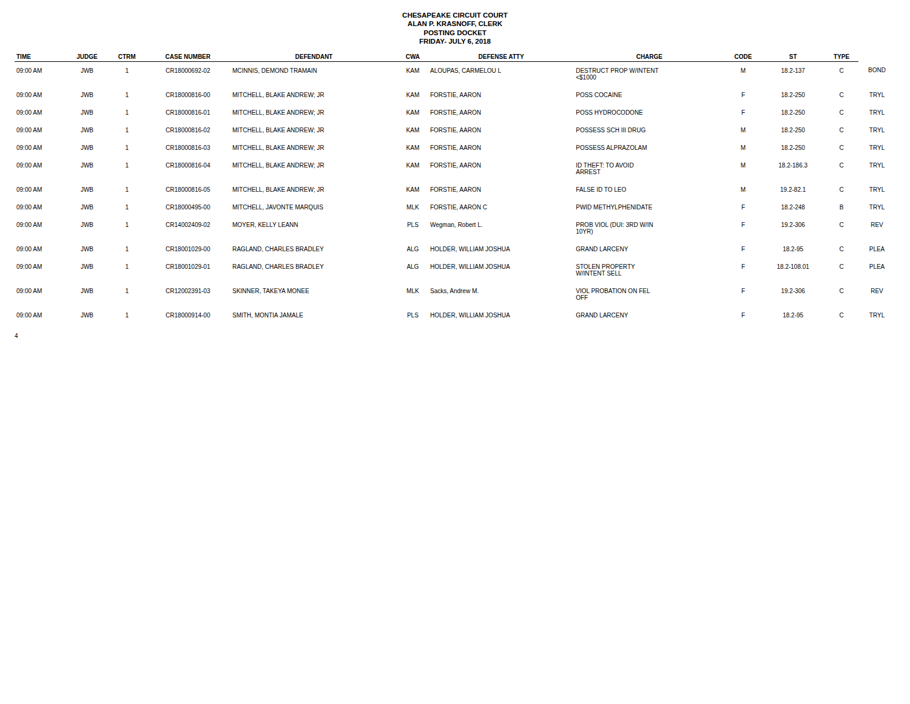CHESAPEAKE CIRCUIT COURT
ALAN P. KRASNOFF, CLERK
POSTING DOCKET
FRIDAY- JULY 6, 2018
| TIME | JUDGE | CTRM | CASE NUMBER | DEFENDANT | CWA | DEFENSE ATTY | CHARGE | CODE | ST | TYPE |
| --- | --- | --- | --- | --- | --- | --- | --- | --- | --- | --- |
| 09:00 AM | JWB | 1 | CR18000692-02 | MCINNIS, DEMOND TRAMAIN | KAM | ALOUPAS, CARMELOU L | DESTRUCT PROP W/INTENT <$1000 | M | 18.2-137 | C | BOND |
| 09:00 AM | JWB | 1 | CR18000816-00 | MITCHELL, BLAKE ANDREW; JR | KAM | FORSTIE, AARON | POSS COCAINE | F | 18.2-250 | C | TRYL |
| 09:00 AM | JWB | 1 | CR18000816-01 | MITCHELL, BLAKE ANDREW; JR | KAM | FORSTIE, AARON | POSS HYDROCODONE | F | 18.2-250 | C | TRYL |
| 09:00 AM | JWB | 1 | CR18000816-02 | MITCHELL, BLAKE ANDREW; JR | KAM | FORSTIE, AARON | POSSESS SCH III DRUG | M | 18.2-250 | C | TRYL |
| 09:00 AM | JWB | 1 | CR18000816-03 | MITCHELL, BLAKE ANDREW; JR | KAM | FORSTIE, AARON | POSSESS ALPRAZOLAM | M | 18.2-250 | C | TRYL |
| 09:00 AM | JWB | 1 | CR18000816-04 | MITCHELL, BLAKE ANDREW; JR | KAM | FORSTIE, AARON | ID THEFT: TO AVOID ARREST | M | 18.2-186.3 | C | TRYL |
| 09:00 AM | JWB | 1 | CR18000816-05 | MITCHELL, BLAKE ANDREW; JR | KAM | FORSTIE, AARON | FALSE ID TO LEO | M | 19.2-82.1 | C | TRYL |
| 09:00 AM | JWB | 1 | CR18000495-00 | MITCHELL, JAVONTE MARQUIS | MLK | FORSTIE, AARON C | PWID METHYLPHENIDATE | F | 18.2-248 | B | TRYL |
| 09:00 AM | JWB | 1 | CR14002409-02 | MOYER, KELLY LEANN | PLS | Wegman, Robert L. | PROB VIOL (DUI: 3RD W/IN 10YR) | F | 19.2-306 | C | REV |
| 09:00 AM | JWB | 1 | CR18001029-00 | RAGLAND, CHARLES BRADLEY | ALG | HOLDER, WILLIAM JOSHUA | GRAND LARCENY | F | 18.2-95 | C | PLEA |
| 09:00 AM | JWB | 1 | CR18001029-01 | RAGLAND, CHARLES BRADLEY | ALG | HOLDER, WILLIAM JOSHUA | STOLEN PROPERTY W/INTENT SELL | F | 18.2-108.01 | C | PLEA |
| 09:00 AM | JWB | 1 | CR12002391-03 | SKINNER, TAKEYA MONEE | MLK | Sacks, Andrew M. | VIOL PROBATION ON FEL OFF | F | 19.2-306 | C | REV |
| 09:00 AM | JWB | 1 | CR18000914-00 | SMITH, MONTIA JAMALE | PLS | HOLDER, WILLIAM JOSHUA | GRAND LARCENY | F | 18.2-95 | C | TRYL |
4